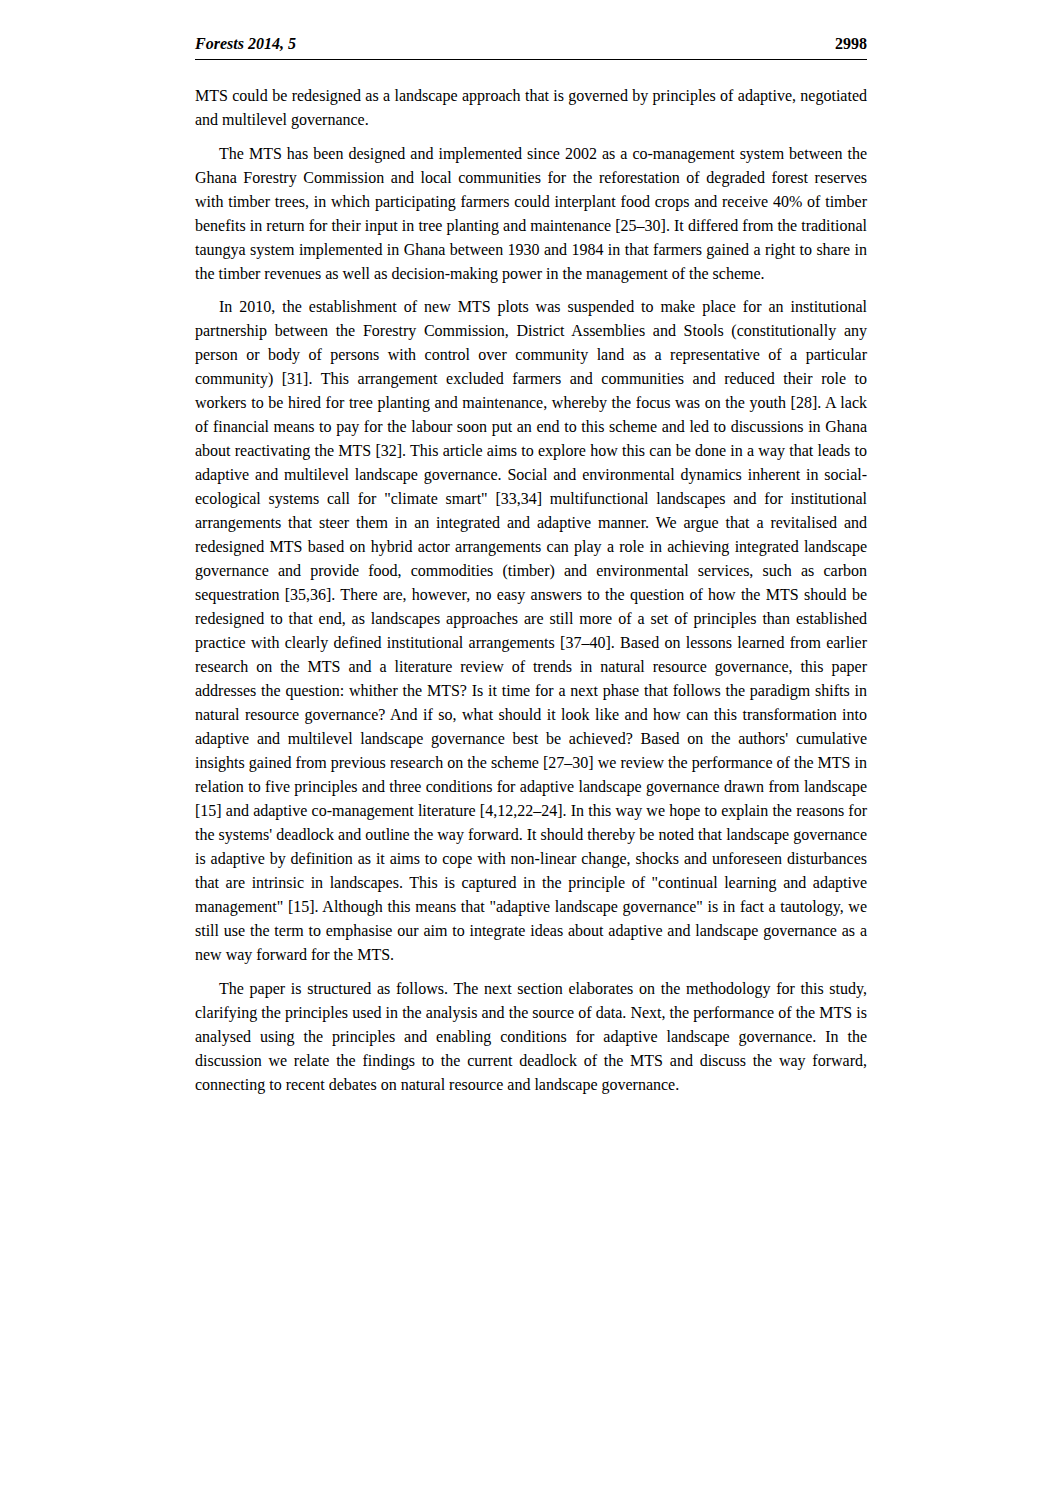Forests 2014, 5 2998
MTS could be redesigned as a landscape approach that is governed by principles of adaptive, negotiated and multilevel governance.
The MTS has been designed and implemented since 2002 as a co-management system between the Ghana Forestry Commission and local communities for the reforestation of degraded forest reserves with timber trees, in which participating farmers could interplant food crops and receive 40% of timber benefits in return for their input in tree planting and maintenance [25–30]. It differed from the traditional taungya system implemented in Ghana between 1930 and 1984 in that farmers gained a right to share in the timber revenues as well as decision-making power in the management of the scheme.
In 2010, the establishment of new MTS plots was suspended to make place for an institutional partnership between the Forestry Commission, District Assemblies and Stools (constitutionally any person or body of persons with control over community land as a representative of a particular community) [31]. This arrangement excluded farmers and communities and reduced their role to workers to be hired for tree planting and maintenance, whereby the focus was on the youth [28]. A lack of financial means to pay for the labour soon put an end to this scheme and led to discussions in Ghana about reactivating the MTS [32]. This article aims to explore how this can be done in a way that leads to adaptive and multilevel landscape governance. Social and environmental dynamics inherent in social-ecological systems call for "climate smart" [33,34] multifunctional landscapes and for institutional arrangements that steer them in an integrated and adaptive manner. We argue that a revitalised and redesigned MTS based on hybrid actor arrangements can play a role in achieving integrated landscape governance and provide food, commodities (timber) and environmental services, such as carbon sequestration [35,36]. There are, however, no easy answers to the question of how the MTS should be redesigned to that end, as landscapes approaches are still more of a set of principles than established practice with clearly defined institutional arrangements [37–40]. Based on lessons learned from earlier research on the MTS and a literature review of trends in natural resource governance, this paper addresses the question: whither the MTS? Is it time for a next phase that follows the paradigm shifts in natural resource governance? And if so, what should it look like and how can this transformation into adaptive and multilevel landscape governance best be achieved? Based on the authors' cumulative insights gained from previous research on the scheme [27–30] we review the performance of the MTS in relation to five principles and three conditions for adaptive landscape governance drawn from landscape [15] and adaptive co-management literature [4,12,22–24]. In this way we hope to explain the reasons for the systems' deadlock and outline the way forward. It should thereby be noted that landscape governance is adaptive by definition as it aims to cope with non-linear change, shocks and unforeseen disturbances that are intrinsic in landscapes. This is captured in the principle of "continual learning and adaptive management" [15]. Although this means that "adaptive landscape governance" is in fact a tautology, we still use the term to emphasise our aim to integrate ideas about adaptive and landscape governance as a new way forward for the MTS.
The paper is structured as follows. The next section elaborates on the methodology for this study, clarifying the principles used in the analysis and the source of data. Next, the performance of the MTS is analysed using the principles and enabling conditions for adaptive landscape governance. In the discussion we relate the findings to the current deadlock of the MTS and discuss the way forward, connecting to recent debates on natural resource and landscape governance.